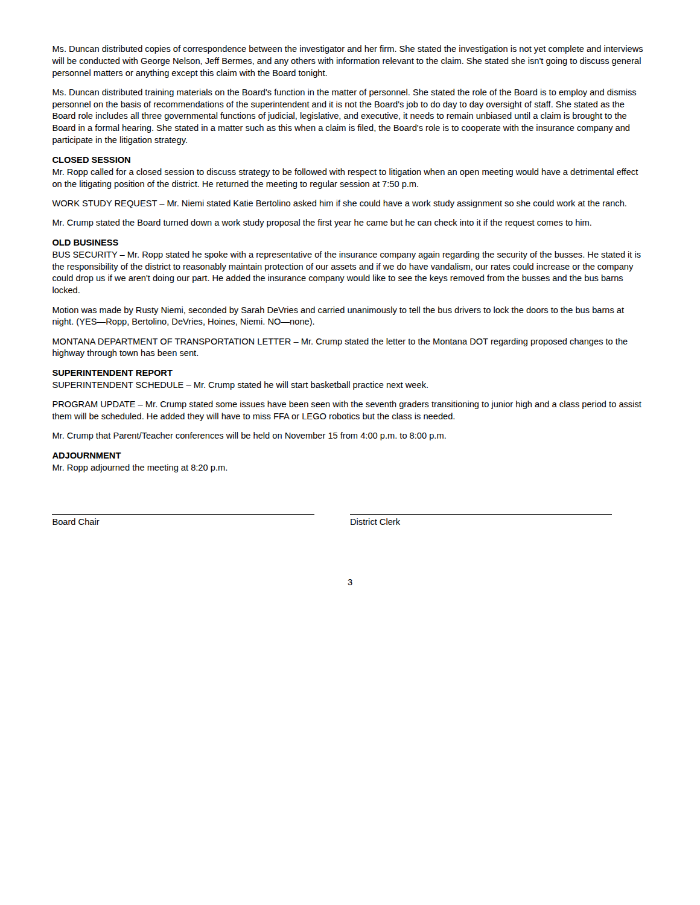Ms. Duncan distributed copies of correspondence between the investigator and her firm. She stated the investigation is not yet complete and interviews will be conducted with George Nelson, Jeff Bermes, and any others with information relevant to the claim. She stated she isn't going to discuss general personnel matters or anything except this claim with the Board tonight.
Ms. Duncan distributed training materials on the Board's function in the matter of personnel. She stated the role of the Board is to employ and dismiss personnel on the basis of recommendations of the superintendent and it is not the Board's job to do day to day oversight of staff. She stated as the Board role includes all three governmental functions of judicial, legislative, and executive, it needs to remain unbiased until a claim is brought to the Board in a formal hearing. She stated in a matter such as this when a claim is filed, the Board's role is to cooperate with the insurance company and participate in the litigation strategy.
Closed Session
Mr. Ropp called for a closed session to discuss strategy to be followed with respect to litigation when an open meeting would have a detrimental effect on the litigating position of the district. He returned the meeting to regular session at 7:50 p.m.
WORK STUDY REQUEST – Mr. Niemi stated Katie Bertolino asked him if she could have a work study assignment so she could work at the ranch.
Mr. Crump stated the Board turned down a work study proposal the first year he came but he can check into it if the request comes to him.
Old Business
BUS SECURITY – Mr. Ropp stated he spoke with a representative of the insurance company again regarding the security of the busses. He stated it is the responsibility of the district to reasonably maintain protection of our assets and if we do have vandalism, our rates could increase or the company could drop us if we aren't doing our part. He added the insurance company would like to see the keys removed from the busses and the bus barns locked.
Motion was made by Rusty Niemi, seconded by Sarah DeVries and carried unanimously to tell the bus drivers to lock the doors to the bus barns at night. (YES—Ropp, Bertolino, DeVries, Hoines, Niemi. NO—none).
MONTANA DEPARTMENT OF TRANSPORTATION LETTER – Mr. Crump stated the letter to the Montana DOT regarding proposed changes to the highway through town has been sent.
Superintendent Report
SUPERINTENDENT SCHEDULE – Mr. Crump stated he will start basketball practice next week.
PROGRAM UPDATE – Mr. Crump stated some issues have been seen with the seventh graders transitioning to junior high and a class period to assist them will be scheduled. He added they will have to miss FFA or LEGO robotics but the class is needed.
Mr. Crump that Parent/Teacher conferences will be held on November 15 from 4:00 p.m. to 8:00 p.m.
Adjournment
Mr. Ropp adjourned the meeting at 8:20 p.m.
| Board Chair | District Clerk |
3